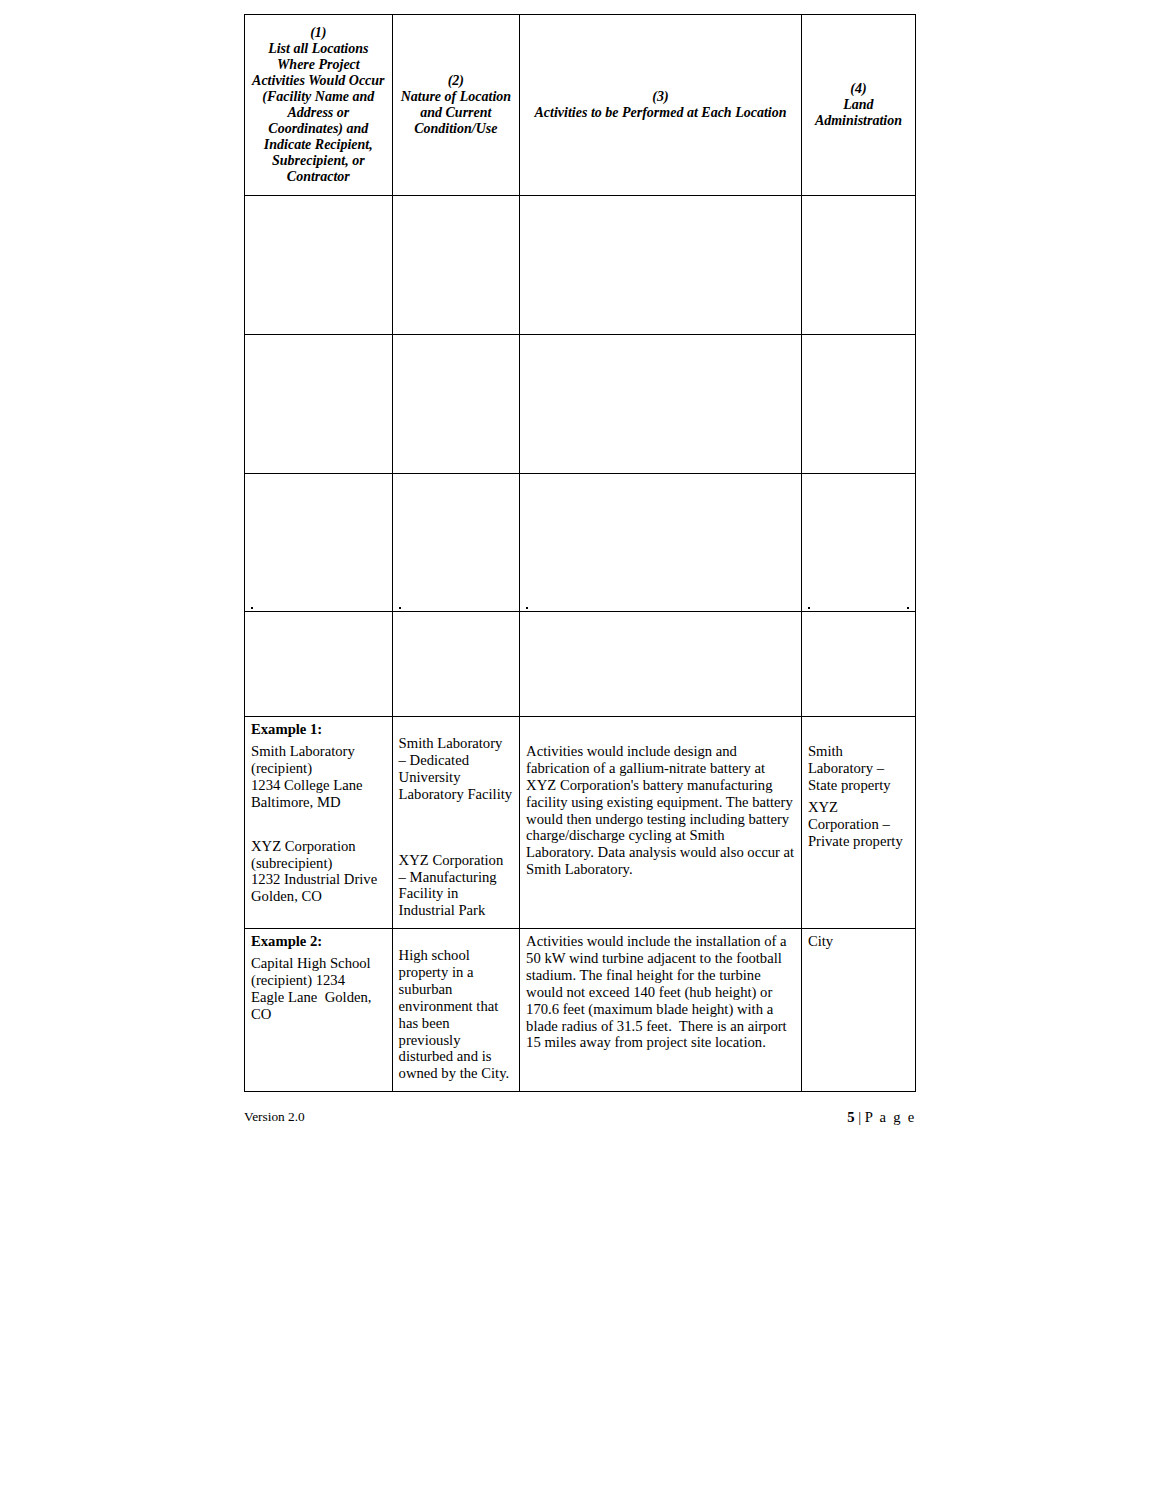| (1) List all Locations Where Project Activities Would Occur (Facility Name and Address or Coordinates) and Indicate Recipient, Subrecipient, or Contractor | (2) Nature of Location and Current Condition/Use | (3) Activities to be Performed at Each Location | (4) Land Administration |
| --- | --- | --- | --- |
| Example 1: Smith Laboratory (recipient) 1234 College Lane Baltimore, MD XYZ Corporation (subrecipient) 1232 Industrial Drive Golden, CO | Smith Laboratory – Dedicated University Laboratory Facility XYZ Corporation – Manufacturing Facility in Industrial Park | Activities would include design and fabrication of a gallium-nitrate battery at XYZ Corporation's battery manufacturing facility using existing equipment. The battery would then undergo testing including battery charge/discharge cycling at Smith Laboratory. Data analysis would also occur at Smith Laboratory. | Smith Laboratory – State property XYZ Corporation – Private property |
| Example 2: Capital High School (recipient) 1234 Eagle Lane Golden, CO | High school property in a suburban environment that has been previously disturbed and is owned by the City. | Activities would include the installation of a 50 kW wind turbine adjacent to the football stadium. The final height for the turbine would not exceed 140 feet (hub height) or 170.6 feet (maximum blade height) with a blade radius of 31.5 feet. There is an airport 15 miles away from project site location. | City |
Version 2.0
5 | P a g e